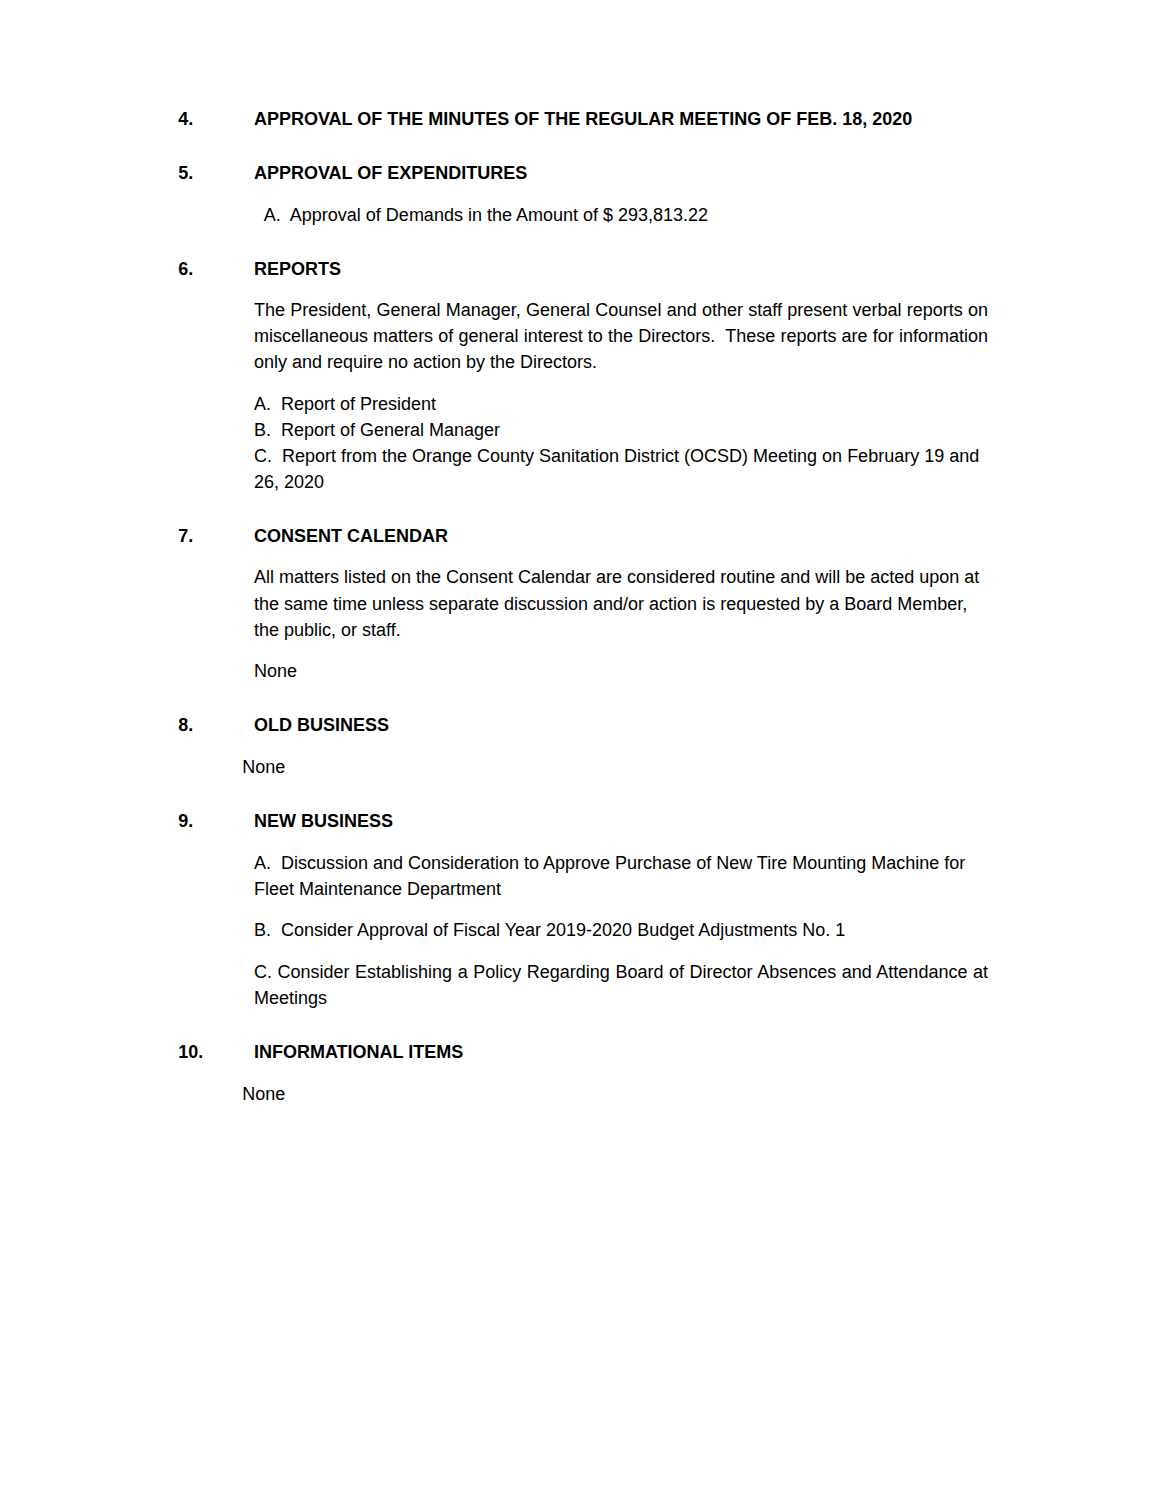4. APPROVAL OF THE MINUTES OF THE REGULAR MEETING OF FEB. 18, 2020
5. APPROVAL OF EXPENDITURES
A. Approval of Demands in the Amount of $ 293,813.22
6. REPORTS
The President, General Manager, General Counsel and other staff present verbal reports on miscellaneous matters of general interest to the Directors. These reports are for information only and require no action by the Directors.
A. Report of President
B. Report of General Manager
C. Report from the Orange County Sanitation District (OCSD) Meeting on February 19 and 26, 2020
7. CONSENT CALENDAR
All matters listed on the Consent Calendar are considered routine and will be acted upon at the same time unless separate discussion and/or action is requested by a Board Member, the public, or staff.
None
8. OLD BUSINESS
None
9. NEW BUSINESS
A. Discussion and Consideration to Approve Purchase of New Tire Mounting Machine for Fleet Maintenance Department
B. Consider Approval of Fiscal Year 2019-2020 Budget Adjustments No. 1
C. Consider Establishing a Policy Regarding Board of Director Absences and Attendance at Meetings
10. INFORMATIONAL ITEMS
None